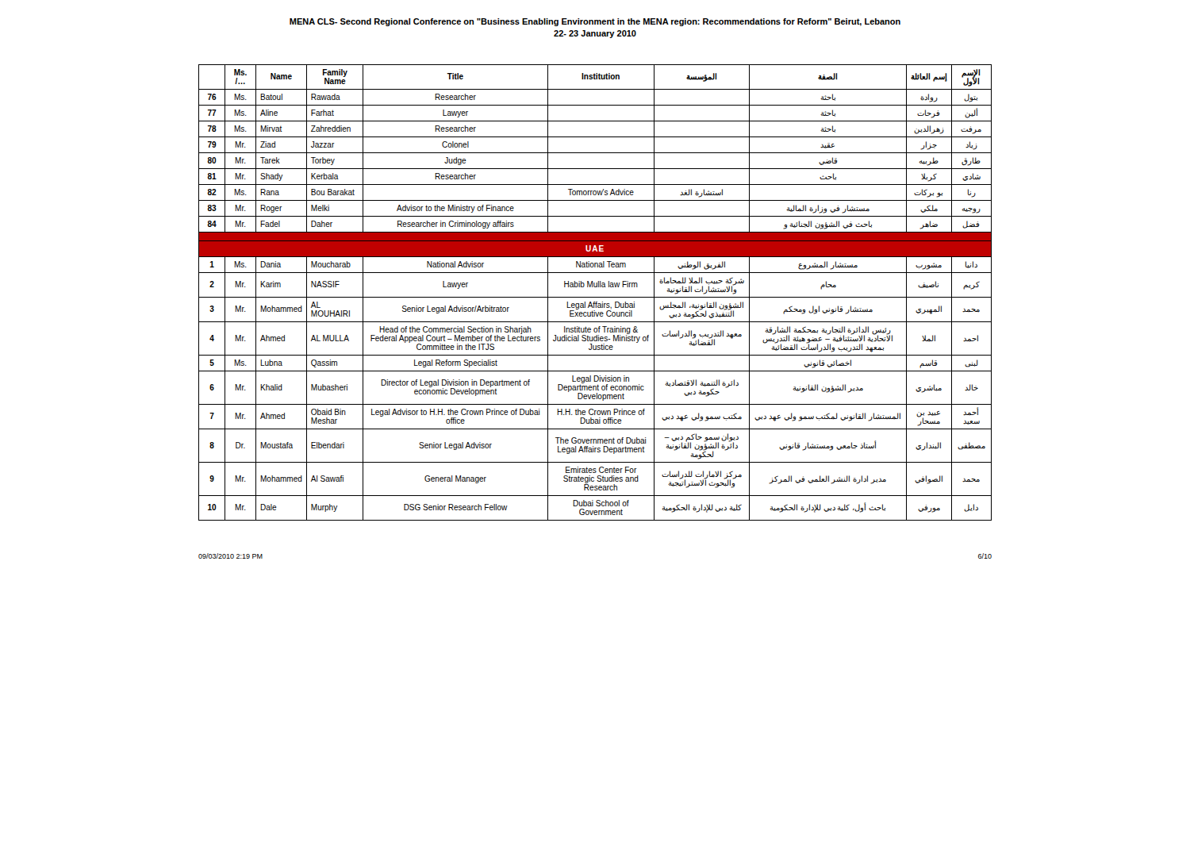MENA CLS- Second Regional Conference on "Business Enabling Environment in the MENA region: Recommendations for Reform" Beirut, Lebanon
22- 23 January 2010
| | Ms. /… | Name | Family Name | Title | Institution | المؤسسة | الصفة | إسم العائلة | الإسم الأول |
| --- | --- | --- | --- | --- | --- | --- | --- | --- | --- |
| 76 | Ms. | Batoul | Rawada | Researcher | | | باحثة | روادة | بتول |
| 77 | Ms. | Aline | Farhat | Lawyer | | | باحثة | فرحات | ألين |
| 78 | Ms. | Mirvat | Zahreddien | Researcher | | | باحثة | زهرالدين | مرفت |
| 79 | Mr. | Ziad | Jazzar | Colonel | | | عقيد | جزار | زياد |
| 80 | Mr. | Tarek | Torbey | Judge | | | قاضي | طربيه | طارق |
| 81 | Mr. | Shady | Kerbala | Researcher | | | باحث | كربلا | شادي |
| 82 | Ms. | Rana | Bou Barakat | | Tomorrow's Advice | استشارة الغد | | بو بركات | رنا |
| 83 | Mr. | Roger | Melki | Advisor to the Ministry of Finance | | | مستشار في وزارة المالية | ملكي | روجيه |
| 84 | Mr. | Fadel | Daher | Researcher in Criminology affairs | | | باحث في الشؤون الجنائية و | ضاهر | فضل |
| UAE |
| 1 | Ms. | Dania | Moucharab | National Advisor | National Team | الفريق الوطني | مستشار المشروع | مشورب | دانيا |
| 2 | Mr. | Karim | NASSIF | Lawyer | Habib Mulla law Firm | شركة حبيب الملا للمحاماة والاستشارات القانونية | محام | ناصيف | كريم |
| 3 | Mr. | Mohammed | AL MOUHAIRI | Senior Legal Advisor/Arbitrator | Legal Affairs, Dubai Executive Council | الشؤون القانونية، المجلس التنفيذي لحكومة دبي | مستشار قانوني اول ومحكم | المهيري | محمد |
| 4 | Mr. | Ahmed | AL MULLA | Head of the Commercial Section in Sharjah Federal Appeal Court – Member of the Lecturers Committee in the ITJS | Institute of Training & Judicial Studies- Ministry of Justice | معهد التدريب والدراسات القضائية | رئيس الدائرة التجارية بمحكمة الشارقة الاتحادية الاستئنافية – عضو هيئة التدريس بمعهد التدريب والدراسات القضائية | الملا | احمد |
| 5 | Ms. | Lubna | Qassim | Legal Reform Specialist | | | اخصائي قانوني | قاسم | لبنى |
| 6 | Mr. | Khalid | Mubasheri | Director of Legal Division in Department of economic Development | Legal Division in Department of economic Development | دائرة التنمية الاقتصادية حكومة دبي | مدير الشؤون القانونية | مباشري | خالد |
| 7 | Mr. | Ahmed | Obaid Bin Meshar | Legal Advisor to H.H. the Crown Prince of Dubai office | H.H. the Crown Prince of Dubai office | مكتب سمو ولي عهد دبي | المستشار القانوني لمكتب سمو ولي عهد دبي | عبيد بن مسحار | أحمد سعيد |
| 8 | Dr. | Moustafa | Elbendari | Senior Legal Advisor | The Government of Dubai Legal Affairs Department | ديوان سمو حاكم دبي – دائرة الشؤون القانونية لحكومة | أستاذ جامعي ومستشار قانوني | البنداري | مصطفى |
| 9 | Mr. | Mohammed | Al Sawafi | General Manager | Emirates Center For Strategic Studies and Research | مركز الامارات للدراسات والبحوث الاستراتيجية | مدير ادارة النشر العلمي في المركز | الصوافي | محمد |
| 10 | Mr. | Dale | Murphy | DSG Senior Research Fellow | Dubai School of Government | كلية دبي للإدارة الحكومية | باحث أول، كلية دبي للإدارة الحكومية | مورفي | دايل |
09/03/2010 2:19 PM 6/10